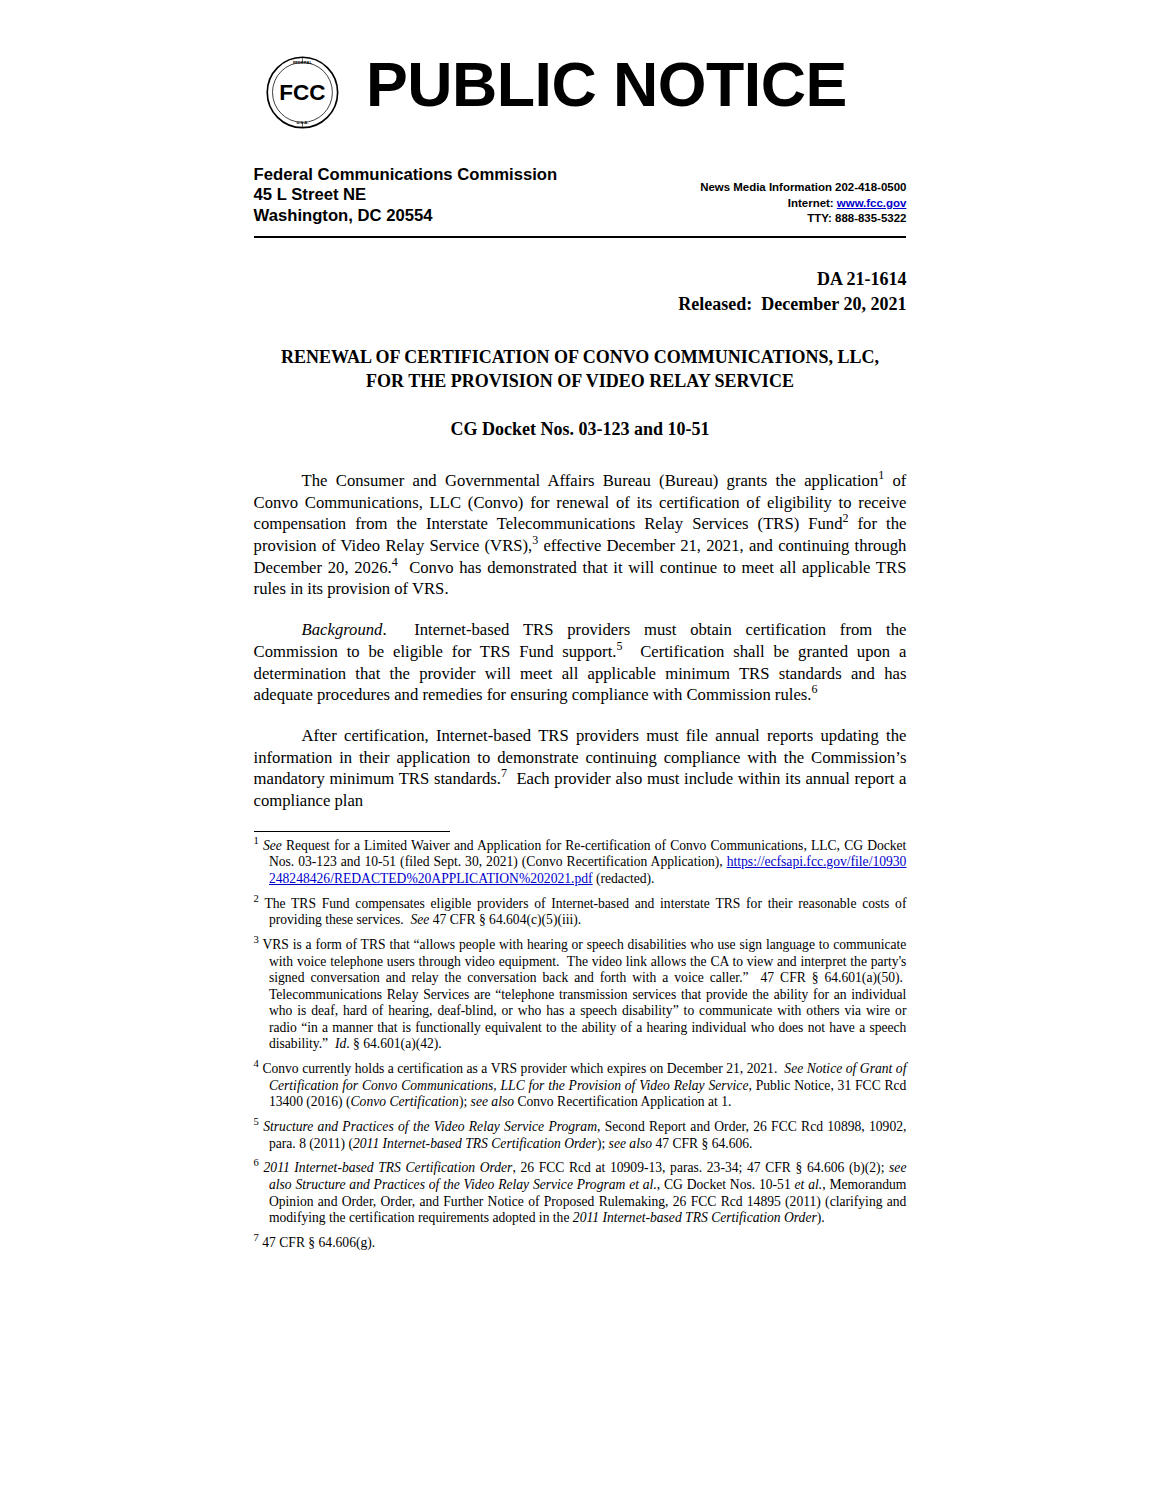FCC FEDERAL U.S.A.
PUBLIC NOTICE
Federal Communications Commission
45 L Street NE
Washington, DC 20554
News Media Information 202-418-0500
Internet: www.fcc.gov
TTY: 888-835-5322
DA 21-1614
Released: December 20, 2021
RENEWAL OF CERTIFICATION OF CONVO COMMUNICATIONS, LLC,
FOR THE PROVISION OF VIDEO RELAY SERVICE
CG Docket Nos. 03-123 and 10-51
The Consumer and Governmental Affairs Bureau (Bureau) grants the application1 of Convo Communications, LLC (Convo) for renewal of its certification of eligibility to receive compensation from the Interstate Telecommunications Relay Services (TRS) Fund2 for the provision of Video Relay Service (VRS),3 effective December 21, 2021, and continuing through December 20, 2026.4 Convo has demonstrated that it will continue to meet all applicable TRS rules in its provision of VRS.
Background. Internet-based TRS providers must obtain certification from the Commission to be eligible for TRS Fund support.5 Certification shall be granted upon a determination that the provider will meet all applicable minimum TRS standards and has adequate procedures and remedies for ensuring compliance with Commission rules.6
After certification, Internet-based TRS providers must file annual reports updating the information in their application to demonstrate continuing compliance with the Commission’s mandatory minimum TRS standards.7 Each provider also must include within its annual report a compliance plan
1 See Request for a Limited Waiver and Application for Re-certification of Convo Communications, LLC, CG Docket Nos. 03-123 and 10-51 (filed Sept. 30, 2021) (Convo Recertification Application), https://ecfsapi.fcc.gov/file/10930248248426/REDACTED%20APPLICATION%202021.pdf (redacted).
2 The TRS Fund compensates eligible providers of Internet-based and interstate TRS for their reasonable costs of providing these services. See 47 CFR § 64.604(c)(5)(iii).
3 VRS is a form of TRS that “allows people with hearing or speech disabilities who use sign language to communicate with voice telephone users through video equipment. The video link allows the CA to view and interpret the party's signed conversation and relay the conversation back and forth with a voice caller.” 47 CFR § 64.601(a)(50). Telecommunications Relay Services are “telephone transmission services that provide the ability for an individual who is deaf, hard of hearing, deaf-blind, or who has a speech disability” to communicate with others via wire or radio “in a manner that is functionally equivalent to the ability of a hearing individual who does not have a speech disability.” Id. § 64.601(a)(42).
4 Convo currently holds a certification as a VRS provider which expires on December 21, 2021. See Notice of Grant of Certification for Convo Communications, LLC for the Provision of Video Relay Service, Public Notice, 31 FCC Rcd 13400 (2016) (Convo Certification); see also Convo Recertification Application at 1.
5 Structure and Practices of the Video Relay Service Program, Second Report and Order, 26 FCC Rcd 10898, 10902, para. 8 (2011) (2011 Internet-based TRS Certification Order); see also 47 CFR § 64.606.
6 2011 Internet-based TRS Certification Order, 26 FCC Rcd at 10909-13, paras. 23-34; 47 CFR § 64.606 (b)(2); see also Structure and Practices of the Video Relay Service Program et al., CG Docket Nos. 10-51 et al., Memorandum Opinion and Order, Order, and Further Notice of Proposed Rulemaking, 26 FCC Rcd 14895 (2011) (clarifying and modifying the certification requirements adopted in the 2011 Internet-based TRS Certification Order).
7 47 CFR § 64.606(g).